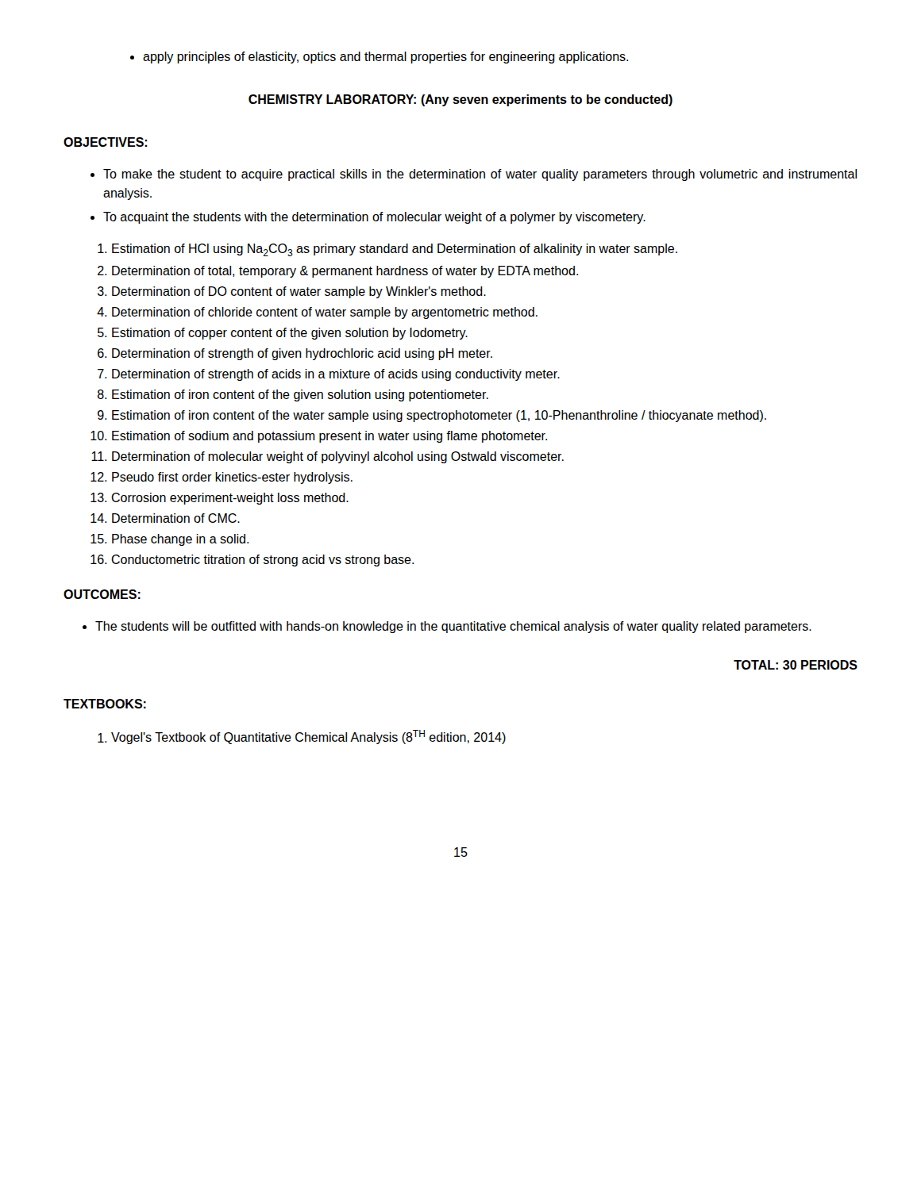apply principles of elasticity, optics and thermal properties for engineering applications.
CHEMISTRY LABORATORY: (Any seven experiments to be conducted)
OBJECTIVES:
To make the student to acquire practical skills in the determination of water quality parameters through volumetric and instrumental analysis.
To acquaint the students with the determination of molecular weight of a polymer by viscometery.
Estimation of HCl using Na2CO3 as primary standard and Determination of alkalinity in water sample.
Determination of total, temporary & permanent hardness of water by EDTA method.
Determination of DO content of water sample by Winkler's method.
Determination of chloride content of water sample by argentometric method.
Estimation of copper content of the given solution by Iodometry.
Determination of strength of given hydrochloric acid using pH meter.
Determination of strength of acids in a mixture of acids using conductivity meter.
Estimation of iron content of the given solution using potentiometer.
Estimation of iron content of the water sample using spectrophotometer (1, 10-Phenanthroline / thiocyanate method).
Estimation of sodium and potassium present in water using flame photometer.
Determination of molecular weight of polyvinyl alcohol using Ostwald viscometer.
Pseudo first order kinetics-ester hydrolysis.
Corrosion experiment-weight loss method.
Determination of CMC.
Phase change in a solid.
Conductometric titration of strong acid vs strong base.
OUTCOMES:
The students will be outfitted with hands-on knowledge in the quantitative chemical analysis of water quality related parameters.
TOTAL: 30 PERIODS
TEXTBOOKS:
Vogel's Textbook of Quantitative Chemical Analysis (8TH edition, 2014)
15